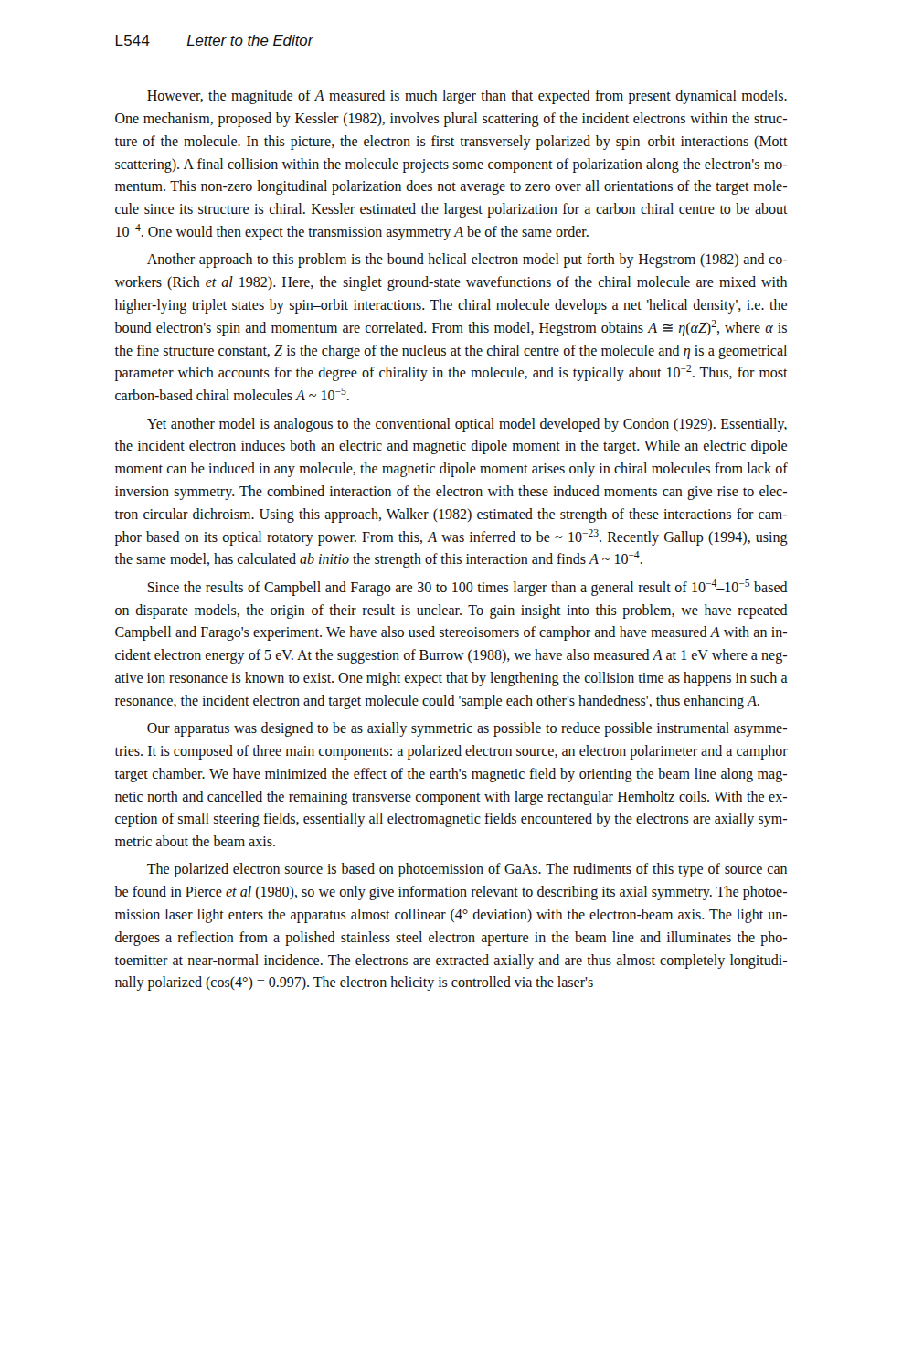L544 Letter to the Editor
However, the magnitude of A measured is much larger than that expected from present dynamical models. One mechanism, proposed by Kessler (1982), involves plural scattering of the incident electrons within the structure of the molecule. In this picture, the electron is first transversely polarized by spin–orbit interactions (Mott scattering). A final collision within the molecule projects some component of polarization along the electron's momentum. This non-zero longitudinal polarization does not average to zero over all orientations of the target molecule since its structure is chiral. Kessler estimated the largest polarization for a carbon chiral centre to be about 10−4. One would then expect the transmission asymmetry A be of the same order.
Another approach to this problem is the bound helical electron model put forth by Hegstrom (1982) and co-workers (Rich et al 1982). Here, the singlet ground-state wavefunctions of the chiral molecule are mixed with higher-lying triplet states by spin–orbit interactions. The chiral molecule develops a net 'helical density', i.e. the bound electron's spin and momentum are correlated. From this model, Hegstrom obtains A ≅ η(αZ)2, where α is the fine structure constant, Z is the charge of the nucleus at the chiral centre of the molecule and η is a geometrical parameter which accounts for the degree of chirality in the molecule, and is typically about 10−2. Thus, for most carbon-based chiral molecules A ~ 10−5.
Yet another model is analogous to the conventional optical model developed by Condon (1929). Essentially, the incident electron induces both an electric and magnetic dipole moment in the target. While an electric dipole moment can be induced in any molecule, the magnetic dipole moment arises only in chiral molecules from lack of inversion symmetry. The combined interaction of the electron with these induced moments can give rise to electron circular dichroism. Using this approach, Walker (1982) estimated the strength of these interactions for camphor based on its optical rotatory power. From this, A was inferred to be ~ 10−23. Recently Gallup (1994), using the same model, has calculated ab initio the strength of this interaction and finds A ~ 10−4.
Since the results of Campbell and Farago are 30 to 100 times larger than a general result of 10−4–10−5 based on disparate models, the origin of their result is unclear. To gain insight into this problem, we have repeated Campbell and Farago's experiment. We have also used stereoisomers of camphor and have measured A with an incident electron energy of 5 eV. At the suggestion of Burrow (1988), we have also measured A at 1 eV where a negative ion resonance is known to exist. One might expect that by lengthening the collision time as happens in such a resonance, the incident electron and target molecule could 'sample each other's handedness', thus enhancing A.
Our apparatus was designed to be as axially symmetric as possible to reduce possible instrumental asymmetries. It is composed of three main components: a polarized electron source, an electron polarimeter and a camphor target chamber. We have minimized the effect of the earth's magnetic field by orienting the beam line along magnetic north and cancelled the remaining transverse component with large rectangular Hemholtz coils. With the exception of small steering fields, essentially all electromagnetic fields encountered by the electrons are axially symmetric about the beam axis.
The polarized electron source is based on photoemission of GaAs. The rudiments of this type of source can be found in Pierce et al (1980), so we only give information relevant to describing its axial symmetry. The photoemission laser light enters the apparatus almost collinear (4° deviation) with the electron-beam axis. The light undergoes a reflection from a polished stainless steel electron aperture in the beam line and illuminates the photoemitter at near-normal incidence. The electrons are extracted axially and are thus almost completely longitudinally polarized (cos(4°) = 0.997). The electron helicity is controlled via the laser's